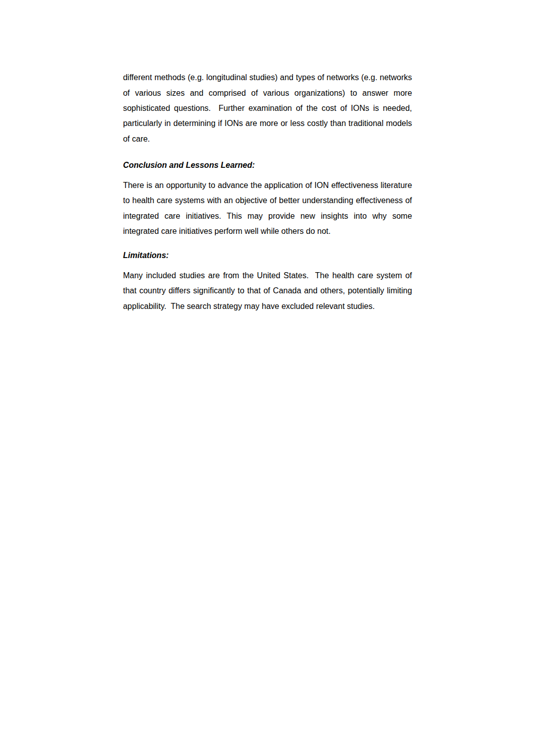different methods (e.g. longitudinal studies) and types of networks (e.g. networks of various sizes and comprised of various organizations) to answer more sophisticated questions. Further examination of the cost of IONs is needed, particularly in determining if IONs are more or less costly than traditional models of care.
Conclusion and Lessons Learned:
There is an opportunity to advance the application of ION effectiveness literature to health care systems with an objective of better understanding effectiveness of integrated care initiatives. This may provide new insights into why some integrated care initiatives perform well while others do not.
Limitations:
Many included studies are from the United States. The health care system of that country differs significantly to that of Canada and others, potentially limiting applicability. The search strategy may have excluded relevant studies.